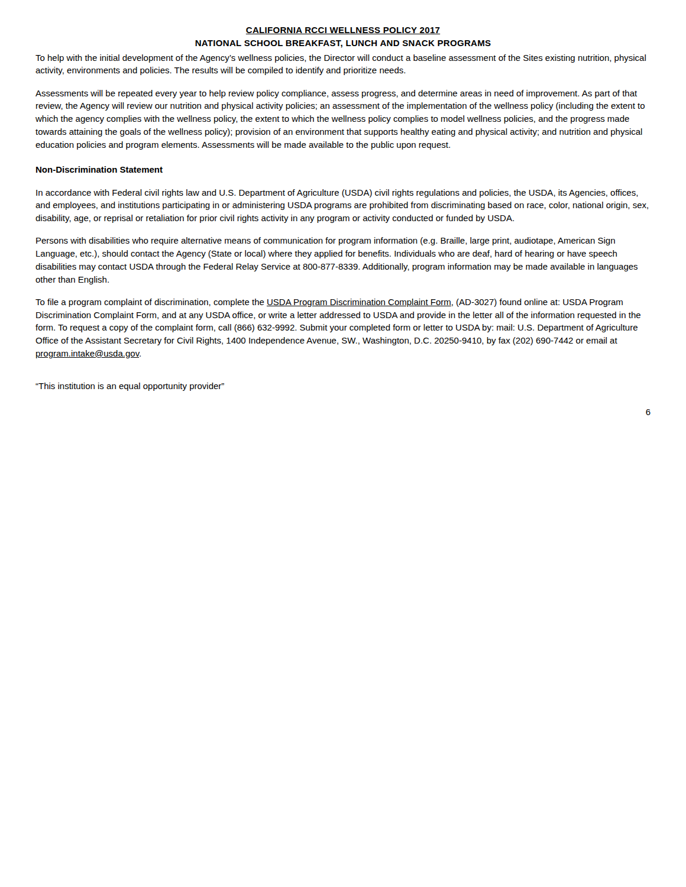CALIFORNIA RCCI WELLNESS POLICY 2017 NATIONAL SCHOOL BREAKFAST, LUNCH AND SNACK PROGRAMS
To help with the initial development of the Agency’s wellness policies, the Director will conduct a baseline assessment of the Sites existing nutrition, physical activity, environments and policies. The results will be compiled to identify and prioritize needs.
Assessments will be repeated every year to help review policy compliance, assess progress, and determine areas in need of improvement. As part of that review, the Agency will review our nutrition and physical activity policies; an assessment of the implementation of the wellness policy (including the extent to which the agency complies with the wellness policy, the extent to which the wellness policy complies to model wellness policies, and the progress made towards attaining the goals of the wellness policy); provision of an environment that supports healthy eating and physical activity; and nutrition and physical education policies and program elements. Assessments will be made available to the public upon request.
Non-Discrimination Statement
In accordance with Federal civil rights law and U.S. Department of Agriculture (USDA) civil rights regulations and policies, the USDA, its Agencies, offices, and employees, and institutions participating in or administering USDA programs are prohibited from discriminating based on race, color, national origin, sex, disability, age, or reprisal or retaliation for prior civil rights activity in any program or activity conducted or funded by USDA.
Persons with disabilities who require alternative means of communication for program information (e.g. Braille, large print, audiotape, American Sign Language, etc.), should contact the Agency (State or local) where they applied for benefits. Individuals who are deaf, hard of hearing or have speech disabilities may contact USDA through the Federal Relay Service at 800-877-8339. Additionally, program information may be made available in languages other than English.
To file a program complaint of discrimination, complete the USDA Program Discrimination Complaint Form, (AD-3027) found online at: USDA Program Discrimination Complaint Form, and at any USDA office, or write a letter addressed to USDA and provide in the letter all of the information requested in the form. To request a copy of the complaint form, call (866) 632-9992. Submit your completed form or letter to USDA by: mail: U.S. Department of Agriculture Office of the Assistant Secretary for Civil Rights, 1400 Independence Avenue, SW., Washington, D.C. 20250-9410, by fax (202) 690-7442 or email at program.intake@usda.gov.
“This institution is an equal opportunity provider”
6